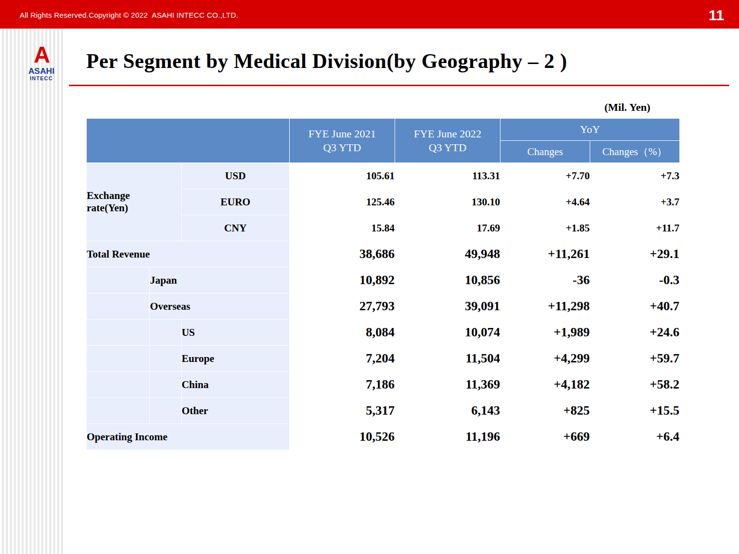All Rights Reserved.Copyright © 2022 ASAHI INTECC CO.,LTD.
11
A
ASAHIINTECC
Per Segment by Medical Division(by Geography – 2 )
(Mil. Yen)
| | FYE June 2021 Q3 YTD | FYE June 2022 Q3 YTD | YoY |
| --- | --- | --- | --- |
| Changes | Changes（%） |
| Exchange rate(Yen) | USD | 105.61 | 113.31 | +7.70 | +7.3 |
| EURO | 125.46 | 130.10 | +4.64 | +3.7 |
| CNY | 15.84 | 17.69 | +1.85 | +11.7 |
| Total Revenue | 38,686 | 49,948 | +11,261 | +29.1 |
| | Japan | 10,892 | 10,856 | -36 | -0.3 |
| | Overseas | 27,793 | 39,091 | +11,298 | +40.7 |
| | | US | 8,084 | 10,074 | +1,989 | +24.6 |
| | | Europe | 7,204 | 11,504 | +4,299 | +59.7 |
| | | China | 7,186 | 11,369 | +4,182 | +58.2 |
| | | Other | 5,317 | 6,143 | +825 | +15.5 |
| Operating Income | 10,526 | 11,196 | +669 | +6.4 |